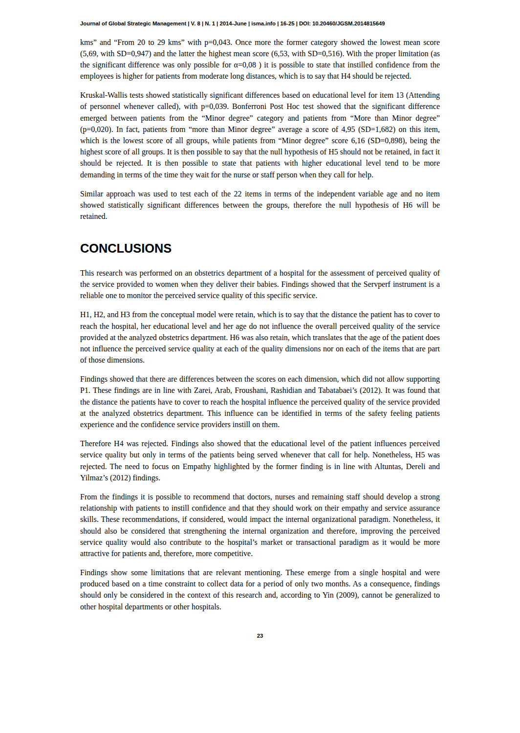Journal of Global Strategic Management | V. 8 | N. 1 | 2014-June | isma.info | 16-25 | DOI: 10.20460/JGSM.2014815649
kms” and “From 20 to 29 kms” with p=0,043. Once more the former category showed the lowest mean score (5,69, with SD=0,947) and the latter the highest mean score (6,53, with SD=0,516). With the proper limitation (as the significant difference was only possible for α=0,08 ) it is possible to state that instilled confidence from the employees is higher for patients from moderate long distances, which is to say that H4 should be rejected.
Kruskal-Wallis tests showed statistically significant differences based on educational level for item 13 (Attending of personnel whenever called), with p=0,039. Bonferroni Post Hoc test showed that the significant difference emerged between patients from the “Minor degree” category and patients from “More than Minor degree” (p=0,020). In fact, patients from “more than Minor degree” average a score of 4,95 (SD=1,682) on this item, which is the lowest score of all groups, while patients from “Minor degree” score 6,16 (SD=0,898), being the highest score of all groups. It is then possible to say that the null hypothesis of H5 should not be retained, in fact it should be rejected. It is then possible to state that patients with higher educational level tend to be more demanding in terms of the time they wait for the nurse or staff person when they call for help.
Similar approach was used to test each of the 22 items in terms of the independent variable age and no item showed statistically significant differences between the groups, therefore the null hypothesis of H6 will be retained.
CONCLUSIONS
This research was performed on an obstetrics department of a hospital for the assessment of perceived quality of the service provided to women when they deliver their babies. Findings showed that the Servperf instrument is a reliable one to monitor the perceived service quality of this specific service.
H1, H2, and H3 from the conceptual model were retain, which is to say that the distance the patient has to cover to reach the hospital, her educational level and her age do not influence the overall perceived quality of the service provided at the analyzed obstetrics department. H6 was also retain, which translates that the age of the patient does not influence the perceived service quality at each of the quality dimensions nor on each of the items that are part of those dimensions.
Findings showed that there are differences between the scores on each dimension, which did not allow supporting P1. These findings are in line with Zarei, Arab, Froushani, Rashidian and Tabatabaei’s (2012). It was found that the distance the patients have to cover to reach the hospital influence the perceived quality of the service provided at the analyzed obstetrics department. This influence can be identified in terms of the safety feeling patients experience and the confidence service providers instill on them.
Therefore H4 was rejected. Findings also showed that the educational level of the patient influences perceived service quality but only in terms of the patients being served whenever that call for help. Nonetheless, H5 was rejected. The need to focus on Empathy highlighted by the former finding is in line with Altuntas, Dereli and Yilmaz’s (2012) findings.
From the findings it is possible to recommend that doctors, nurses and remaining staff should develop a strong relationship with patients to instill confidence and that they should work on their empathy and service assurance skills. These recommendations, if considered, would impact the internal organizational paradigm. Nonetheless, it should also be considered that strengthening the internal organization and therefore, improving the perceived service quality would also contribute to the hospital’s market or transactional paradigm as it would be more attractive for patients and, therefore, more competitive.
Findings show some limitations that are relevant mentioning. These emerge from a single hospital and were produced based on a time constraint to collect data for a period of only two months. As a consequence, findings should only be considered in the context of this research and, according to Yin (2009), cannot be generalized to other hospital departments or other hospitals.
23